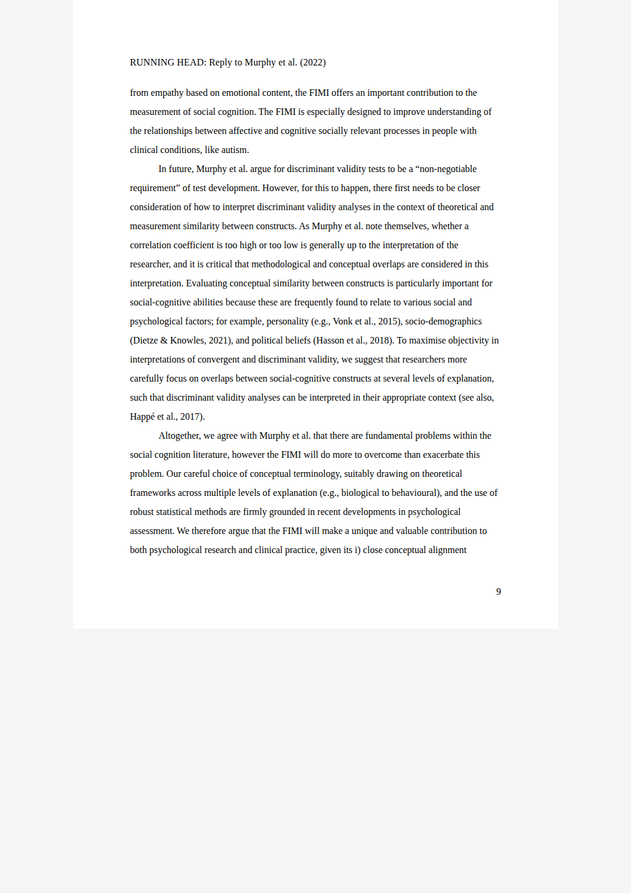RUNNING HEAD: Reply to Murphy et al. (2022)
from empathy based on emotional content, the FIMI offers an important contribution to the measurement of social cognition. The FIMI is especially designed to improve understanding of the relationships between affective and cognitive socially relevant processes in people with clinical conditions, like autism.
In future, Murphy et al. argue for discriminant validity tests to be a “non-negotiable requirement” of test development. However, for this to happen, there first needs to be closer consideration of how to interpret discriminant validity analyses in the context of theoretical and measurement similarity between constructs. As Murphy et al. note themselves, whether a correlation coefficient is too high or too low is generally up to the interpretation of the researcher, and it is critical that methodological and conceptual overlaps are considered in this interpretation. Evaluating conceptual similarity between constructs is particularly important for social-cognitive abilities because these are frequently found to relate to various social and psychological factors; for example, personality (e.g., Vonk et al., 2015), socio-demographics (Dietze & Knowles, 2021), and political beliefs (Hasson et al., 2018). To maximise objectivity in interpretations of convergent and discriminant validity, we suggest that researchers more carefully focus on overlaps between social-cognitive constructs at several levels of explanation, such that discriminant validity analyses can be interpreted in their appropriate context (see also, Happé et al., 2017).
Altogether, we agree with Murphy et al. that there are fundamental problems within the social cognition literature, however the FIMI will do more to overcome than exacerbate this problem. Our careful choice of conceptual terminology, suitably drawing on theoretical frameworks across multiple levels of explanation (e.g., biological to behavioural), and the use of robust statistical methods are firmly grounded in recent developments in psychological assessment. We therefore argue that the FIMI will make a unique and valuable contribution to both psychological research and clinical practice, given its i) close conceptual alignment
9